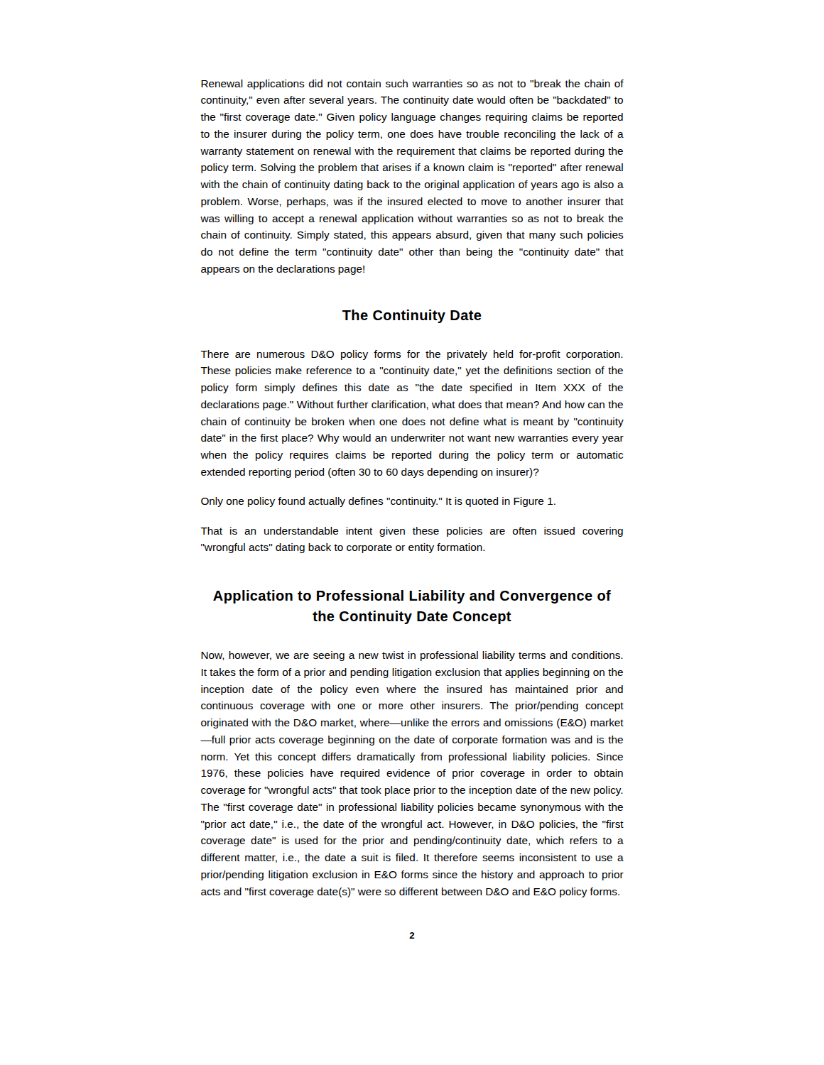Renewal applications did not contain such warranties so as not to "break the chain of continuity," even after several years. The continuity date would often be "backdated" to the "first coverage date." Given policy language changes requiring claims be reported to the insurer during the policy term, one does have trouble reconciling the lack of a warranty statement on renewal with the requirement that claims be reported during the policy term. Solving the problem that arises if a known claim is "reported" after renewal with the chain of continuity dating back to the original application of years ago is also a problem. Worse, perhaps, was if the insured elected to move to another insurer that was willing to accept a renewal application without warranties so as not to break the chain of continuity. Simply stated, this appears absurd, given that many such policies do not define the term "continuity date" other than being the "continuity date" that appears on the declarations page!
The Continuity Date
There are numerous D&O policy forms for the privately held for-profit corporation. These policies make reference to a "continuity date," yet the definitions section of the policy form simply defines this date as "the date specified in Item XXX of the declarations page." Without further clarification, what does that mean? And how can the chain of continuity be broken when one does not define what is meant by "continuity date" in the first place? Why would an underwriter not want new warranties every year when the policy requires claims be reported during the policy term or automatic extended reporting period (often 30 to 60 days depending on insurer)?
Only one policy found actually defines "continuity." It is quoted in Figure 1.
That is an understandable intent given these policies are often issued covering "wrongful acts" dating back to corporate or entity formation.
Application to Professional Liability and Convergence of the Continuity Date Concept
Now, however, we are seeing a new twist in professional liability terms and conditions. It takes the form of a prior and pending litigation exclusion that applies beginning on the inception date of the policy even where the insured has maintained prior and continuous coverage with one or more other insurers. The prior/pending concept originated with the D&O market, where—unlike the errors and omissions (E&O) market—full prior acts coverage beginning on the date of corporate formation was and is the norm. Yet this concept differs dramatically from professional liability policies. Since 1976, these policies have required evidence of prior coverage in order to obtain coverage for "wrongful acts" that took place prior to the inception date of the new policy. The "first coverage date" in professional liability policies became synonymous with the "prior act date," i.e., the date of the wrongful act. However, in D&O policies, the "first coverage date" is used for the prior and pending/continuity date, which refers to a different matter, i.e., the date a suit is filed. It therefore seems inconsistent to use a prior/pending litigation exclusion in E&O forms since the history and approach to prior acts and "first coverage date(s)" were so different between D&O and E&O policy forms.
2